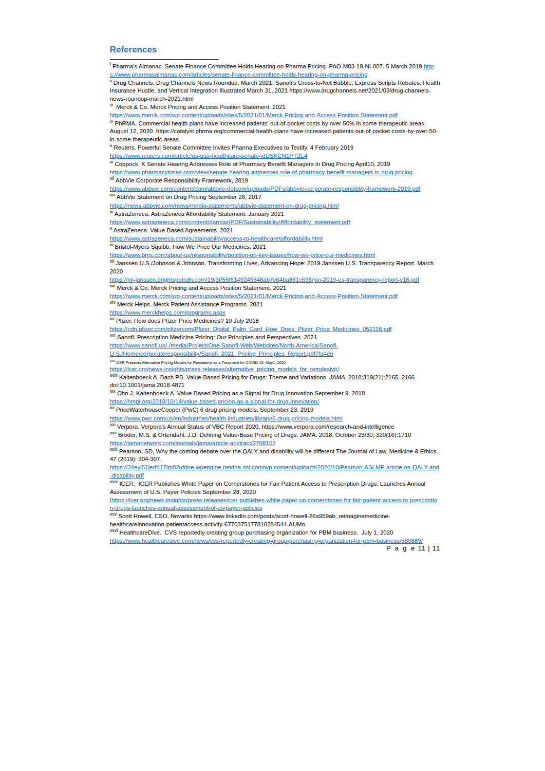References
i Pharma's Almanac. Senate Finance Committee Holds Hearing on Pharma Pricing. PAO-M03-19-NI-007. 5 March 2019 https://www.pharmasalmanac.com/articles/senate-finance-committee-holds-hearing-on-pharma-pricing
ii Drug Channels, Drug Channels News Roundup, March 2021: Sanofi's Gross-to-Net Bubble, Express Scripts Rebates, Health Insurance Hustle, and Vertical Integration Illustrated March 31, 2021 https://www.drugchannels.net/2021/03/drug-channels-news-roundup-march-2021.html
iii Merck & Co. Merck Pricing and Access Position Statement. 2021
https://www.merck.com/wp-content/uploads/sites/5/2021/01/Merck-Pricing-and-Access-Position-Statement.pdf
iv PhRMA, Commercial health plans have increased patients' out-of-pocket costs by over 50% in some therapeutic areas. August 12, 2020 https://catalyst.phrma.org/commercial-health-plans-have-increased-patients-out-of-pocket-costs-by-over-50-in-some-therapeutic-areas
v Reuters. Powerful Senate Committee Invites Pharma Executives to Testify. 4 February 2019
https://www.reuters.com/article/us-usa-healthcare-senate-idUSKCN1PT2E4
vi Coppock, K Senate Hearing Addresses Role of Pharmacy Benefit Managers in Drug Pricing April10, 2019
https://www.pharmacytimes.com/view/senate-hearing-addresses-role-of-pharmacy-benefit-managers-in-drug-pricing
vii AbbVie Corporate Responsibility Framework, 2019
https://www.abbvie.com/content/dam/abbvie-dotcom/uploads/PDFs/abbvie-corporate-responsiblity-framework-2019.pdf
viii AbbVie Statement on Drug Pricing September 26, 2017
https://news.abbvie.com/news/media-statements/abbvie-statement-on-drug-pricing.html
ix AstraZeneca. AstraZeneca Affordability Statement. January 2021
https://www.astrazeneca.com/content/dam/az/PDF/Sustainability/Affordability_statement.pdf
x AstraZeneca. Value-Based Agreements. 2021
https://www.astrazeneca.com/sustainability/access-to-healthcare/affordability.html
xi Bristol-Myers Squibb. How We Price Our Medicines. 2021
https://www.bms.com/about-us/responsibility/position-on-key-issues/how-we-price-our-medicines.html
xii Janssen U.S./Johnson & Johnson. Transforming Lives, Advancing Hope: 2019 Janssen U.S. Transparency Report. March 2020
https://jnj-janssen.brightspotcdn.com/19/3f/55f6149249348ab7c64ba881c638/jsn-2019-us-transparency-report-v16.pdf
xiii Merck & Co. Merck Pricing and Access Position Statement. 2021
https://www.merck.com/wp-content/uploads/sites/5/2021/01/Merck-Pricing-and-Access-Position-Statement.pdf
xiv Merck Helps. Merck Patient Assistance Programs. 2021
https://www.merckhelps.com/programs.aspx
xv Pfizer. How does Pfizer Price Medicines? 10 July 2018
https://cdn.pfizer.com/pfizercom/Pfizer_Digital_Palm_Card_How_Does_Pfizer_Price_Medicines_052118.pdf
xvi Sanofi. Prescription Medicine Pricing: Our Principles and Perspectives. 2021
https://www.sanofi.us/-/media/Project/One-Sanofi-Web/Websites/North-America/Sanofi-
U.S./Home/corporateresponsibility/Sanofi_2021_Pricing_Principles_Report.pdf?la=en
xvii ICER Presents Alternative Pricing Models for Remdesivir as a Treatment for COVID-19 May1, 2020
https://icer.org/news-insights/press-releases/alternative_pricing_models_for_remdesivir/
xviii Kaltenboeck A, Bach PB. Value-Based Pricing for Drugs: Theme and Variations. JAMA. 2018;319(21):2165–2166. doi:10.1001/jama.2018.4871
xix Ohn J, Kaltenboeck A. Value-Based Pricing as a Signal for Drug Innovation September 9, 2018
https://hmpi.org/2018/10/14/value-based-pricing-as-a-signal-for-drug-innovation/
xx PriceWaterhouseCooper (PwC) 6 drug pricing models, September 23, 2019
https://www.pwc.com/us/en/industries/health-industries/library/6-drug-pricing-models.html
xxi Verpora, Verpora's Annual Status of VBC Report 2020, https://www.verpora.com/research-and-intelligence
xxii Broder, M.S. & Ortendahl, J.D. Defining Value-Base Pricing of Drugs. JAMA. 2018, October 23/30; 320(16):1710
https://jamanetwork.com/journals/jama/article-abstract/2708102
xxiii Pearson, SD, Why the coming debate over the QALY and disability will be different The Journal of Law, Medicine & Ethics, 47 (2019): 304-307.
https://34eyj51jerf417itp82ufdoe-wpengine.netdna-ssl.com/wp-content/uploads/2020/10/Pearson-ASLME-article-on-QALY-and-disability.pdf
xxiv ICER, ICER Publishes White Paper on Cornerstones for Fair Patient Access to Prescription Drugs, Launches Annual Assessment of U.S. Payer Policies September 28, 2020
Ihttps://icer.org/news-insights/press-releases/icer-publishes-white-paper-on-cornerstones-for-fair-patient-access-to-prescription-drugs-launches-annual-assessment-of-us-payer-policies
xxv Scott Howell, CSO, Novartis https://www.linkedin.com/posts/scott-howell-26a959ab_reimaginemedicine-healthcareinnovation-patientaccess-activity-6770375177810284544-AUMo
xxvi HealthcareDive. CVS reportedly creating group purchasing organization for PBM business. July 1, 2020
https://www.healthcaredive.com/news/cvs-reportedly-creating-group-purchasing-organization-for-pbm-business/580889/
P a g e 11 | 11